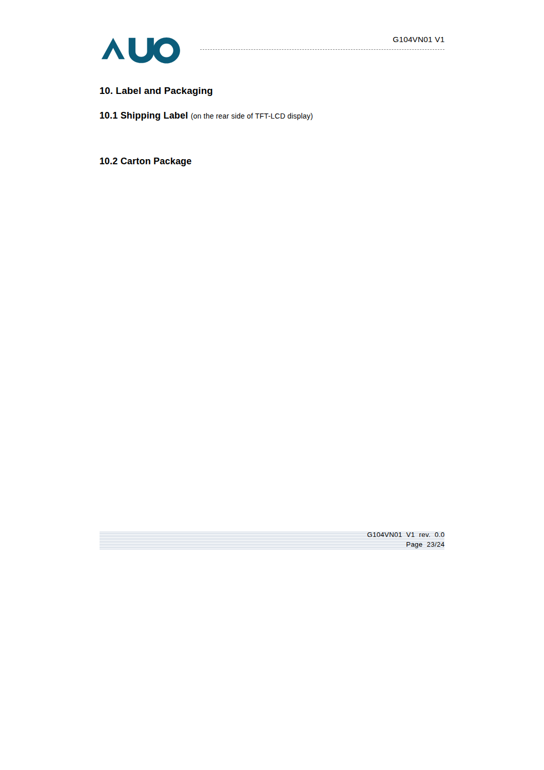G104VN01 V1
10. Label and Packaging
10.1 Shipping Label (on the rear side of TFT-LCD display)
10.2 Carton Package
G104VN01 V1 rev. 0.0
Page 23/24